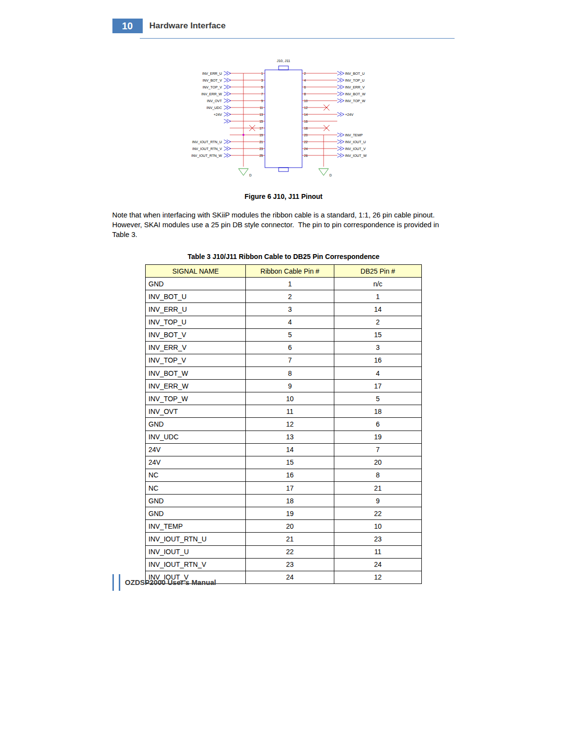10
Hardware Interface
J10, J11 1 3 5 7 9 11 13 15 17 19 21 23 25 2 4 6 8 10 12 14 16 18 20 22 24 26 INV_ERR_U INV_BOT_V INV_TOP_V INV_ERR_W INV_OVT INV_UDC +24V INV_IOUT_RTN_U INV_IOUT_RTN_V INV_IOUT_RTN_W INV_BOT_U INV_TOP_U INV_ERR_V INV_BOT_W INV_TOP_W +24V INV_TEMP INV_IOUT_U INV_IOUT_V INV_IOUT_W D D
Figure 6 J10, J11 Pinout
Note that when interfacing with SKiiP modules the ribbon cable is a standard, 1:1, 26 pin cable pinout. However, SKAI modules use a 25 pin DB style connector. The pin to pin correspondence is provided in Table 3.
Table 3 J10/J11 Ribbon Cable to DB25 Pin Correspondence
| SIGNAL NAME | Ribbon Cable Pin # | DB25 Pin # |
| --- | --- | --- |
| GND | 1 | n/c |
| INV_BOT_U | 2 | 1 |
| INV_ERR_U | 3 | 14 |
| INV_TOP_U | 4 | 2 |
| INV_BOT_V | 5 | 15 |
| INV_ERR_V | 6 | 3 |
| INV_TOP_V | 7 | 16 |
| INV_BOT_W | 8 | 4 |
| INV_ERR_W | 9 | 17 |
| INV_TOP_W | 10 | 5 |
| INV_OVT | 11 | 18 |
| GND | 12 | 6 |
| INV_UDC | 13 | 19 |
| 24V | 14 | 7 |
| 24V | 15 | 20 |
| NC | 16 | 8 |
| NC | 17 | 21 |
| GND | 18 | 9 |
| GND | 19 | 22 |
| INV_TEMP | 20 | 10 |
| INV_IOUT_RTN_U | 21 | 23 |
| INV_IOUT_U | 22 | 11 |
| INV_IOUT_RTN_V | 23 | 24 |
| INV_IOUT_V | 24 | 12 |
OZDSP2000 User’s Manual